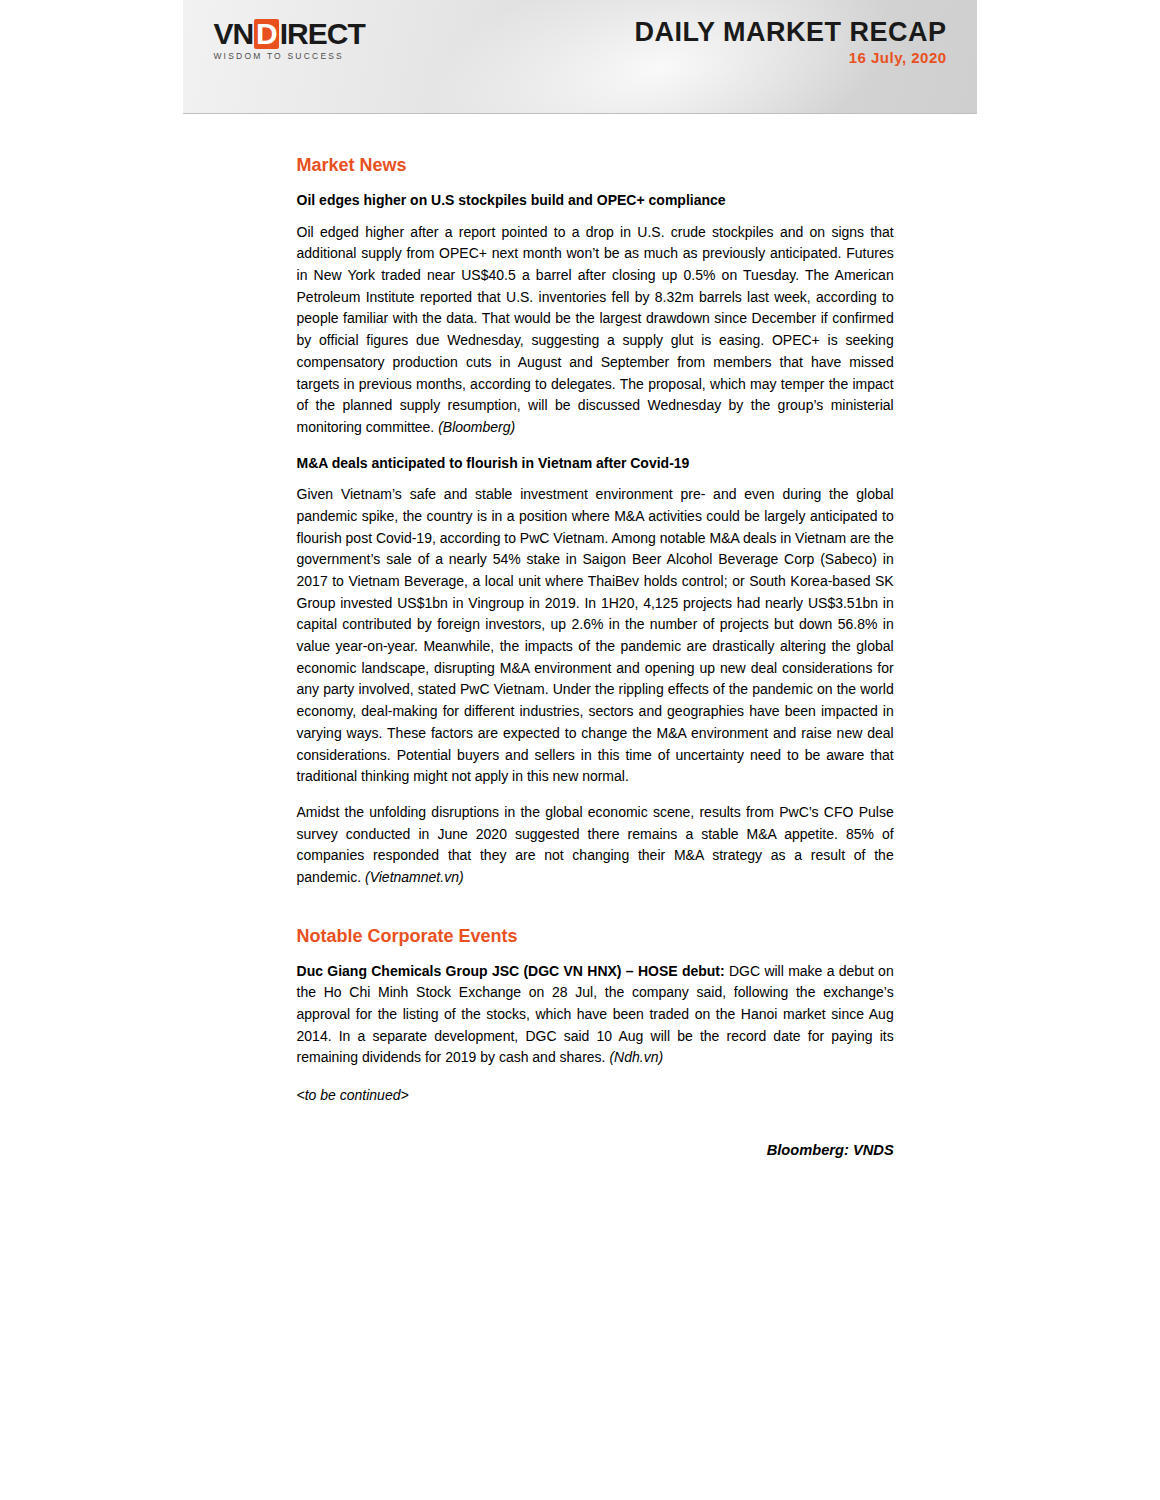VN DIRECT
WISDOM TO SUCCESS
DAILY MARKET RECAP
16 July, 2020
Market News
Oil edges higher on U.S stockpiles build and OPEC+ compliance
Oil edged higher after a report pointed to a drop in U.S. crude stockpiles and on signs that additional supply from OPEC+ next month won’t be as much as previously anticipated. Futures in New York traded near US$40.5 a barrel after closing up 0.5% on Tuesday. The American Petroleum Institute reported that U.S. inventories fell by 8.32m barrels last week, according to people familiar with the data. That would be the largest drawdown since December if confirmed by official figures due Wednesday, suggesting a supply glut is easing. OPEC+ is seeking compensatory production cuts in August and September from members that have missed targets in previous months, according to delegates. The proposal, which may temper the impact of the planned supply resumption, will be discussed Wednesday by the group’s ministerial monitoring committee. (Bloomberg)
M&A deals anticipated to flourish in Vietnam after Covid-19
Given Vietnam’s safe and stable investment environment pre- and even during the global pandemic spike, the country is in a position where M&A activities could be largely anticipated to flourish post Covid-19, according to PwC Vietnam. Among notable M&A deals in Vietnam are the government’s sale of a nearly 54% stake in Saigon Beer Alcohol Beverage Corp (Sabeco) in 2017 to Vietnam Beverage, a local unit where ThaiBev holds control; or South Korea-based SK Group invested US$1bn in Vingroup in 2019. In 1H20, 4,125 projects had nearly US$3.51bn in capital contributed by foreign investors, up 2.6% in the number of projects but down 56.8% in value year-on-year. Meanwhile, the impacts of the pandemic are drastically altering the global economic landscape, disrupting M&A environment and opening up new deal considerations for any party involved, stated PwC Vietnam. Under the rippling effects of the pandemic on the world economy, deal-making for different industries, sectors and geographies have been impacted in varying ways. These factors are expected to change the M&A environment and raise new deal considerations. Potential buyers and sellers in this time of uncertainty need to be aware that traditional thinking might not apply in this new normal.
Amidst the unfolding disruptions in the global economic scene, results from PwC’s CFO Pulse survey conducted in June 2020 suggested there remains a stable M&A appetite. 85% of companies responded that they are not changing their M&A strategy as a result of the pandemic. (Vietnamnet.vn)
Notable Corporate Events
Duc Giang Chemicals Group JSC (DGC VN HNX) – HOSE debut: DGC will make a debut on the Ho Chi Minh Stock Exchange on 28 Jul, the company said, following the exchange’s approval for the listing of the stocks, which have been traded on the Hanoi market since Aug 2014. In a separate development, DGC said 10 Aug will be the record date for paying its remaining dividends for 2019 by cash and shares. (Ndh.vn)
<to be continued>
Bloomberg: VNDS